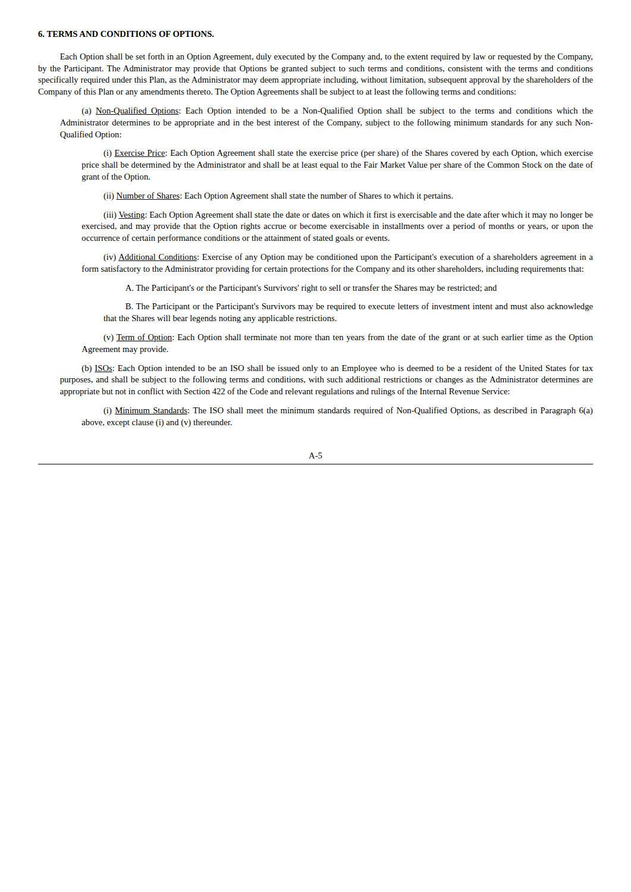6. TERMS AND CONDITIONS OF OPTIONS.
Each Option shall be set forth in an Option Agreement, duly executed by the Company and, to the extent required by law or requested by the Company, by the Participant. The Administrator may provide that Options be granted subject to such terms and conditions, consistent with the terms and conditions specifically required under this Plan, as the Administrator may deem appropriate including, without limitation, subsequent approval by the shareholders of the Company of this Plan or any amendments thereto. The Option Agreements shall be subject to at least the following terms and conditions:
(a) Non-Qualified Options: Each Option intended to be a Non-Qualified Option shall be subject to the terms and conditions which the Administrator determines to be appropriate and in the best interest of the Company, subject to the following minimum standards for any such Non-Qualified Option:
(i) Exercise Price: Each Option Agreement shall state the exercise price (per share) of the Shares covered by each Option, which exercise price shall be determined by the Administrator and shall be at least equal to the Fair Market Value per share of the Common Stock on the date of grant of the Option.
(ii) Number of Shares: Each Option Agreement shall state the number of Shares to which it pertains.
(iii) Vesting: Each Option Agreement shall state the date or dates on which it first is exercisable and the date after which it may no longer be exercised, and may provide that the Option rights accrue or become exercisable in installments over a period of months or years, or upon the occurrence of certain performance conditions or the attainment of stated goals or events.
(iv) Additional Conditions: Exercise of any Option may be conditioned upon the Participant's execution of a shareholders agreement in a form satisfactory to the Administrator providing for certain protections for the Company and its other shareholders, including requirements that:
A. The Participant's or the Participant's Survivors' right to sell or transfer the Shares may be restricted; and
B. The Participant or the Participant's Survivors may be required to execute letters of investment intent and must also acknowledge that the Shares will bear legends noting any applicable restrictions.
(v) Term of Option: Each Option shall terminate not more than ten years from the date of the grant or at such earlier time as the Option Agreement may provide.
(b) ISOs: Each Option intended to be an ISO shall be issued only to an Employee who is deemed to be a resident of the United States for tax purposes, and shall be subject to the following terms and conditions, with such additional restrictions or changes as the Administrator determines are appropriate but not in conflict with Section 422 of the Code and relevant regulations and rulings of the Internal Revenue Service:
(i) Minimum Standards: The ISO shall meet the minimum standards required of Non-Qualified Options, as described in Paragraph 6(a) above, except clause (i) and (v) thereunder.
A-5